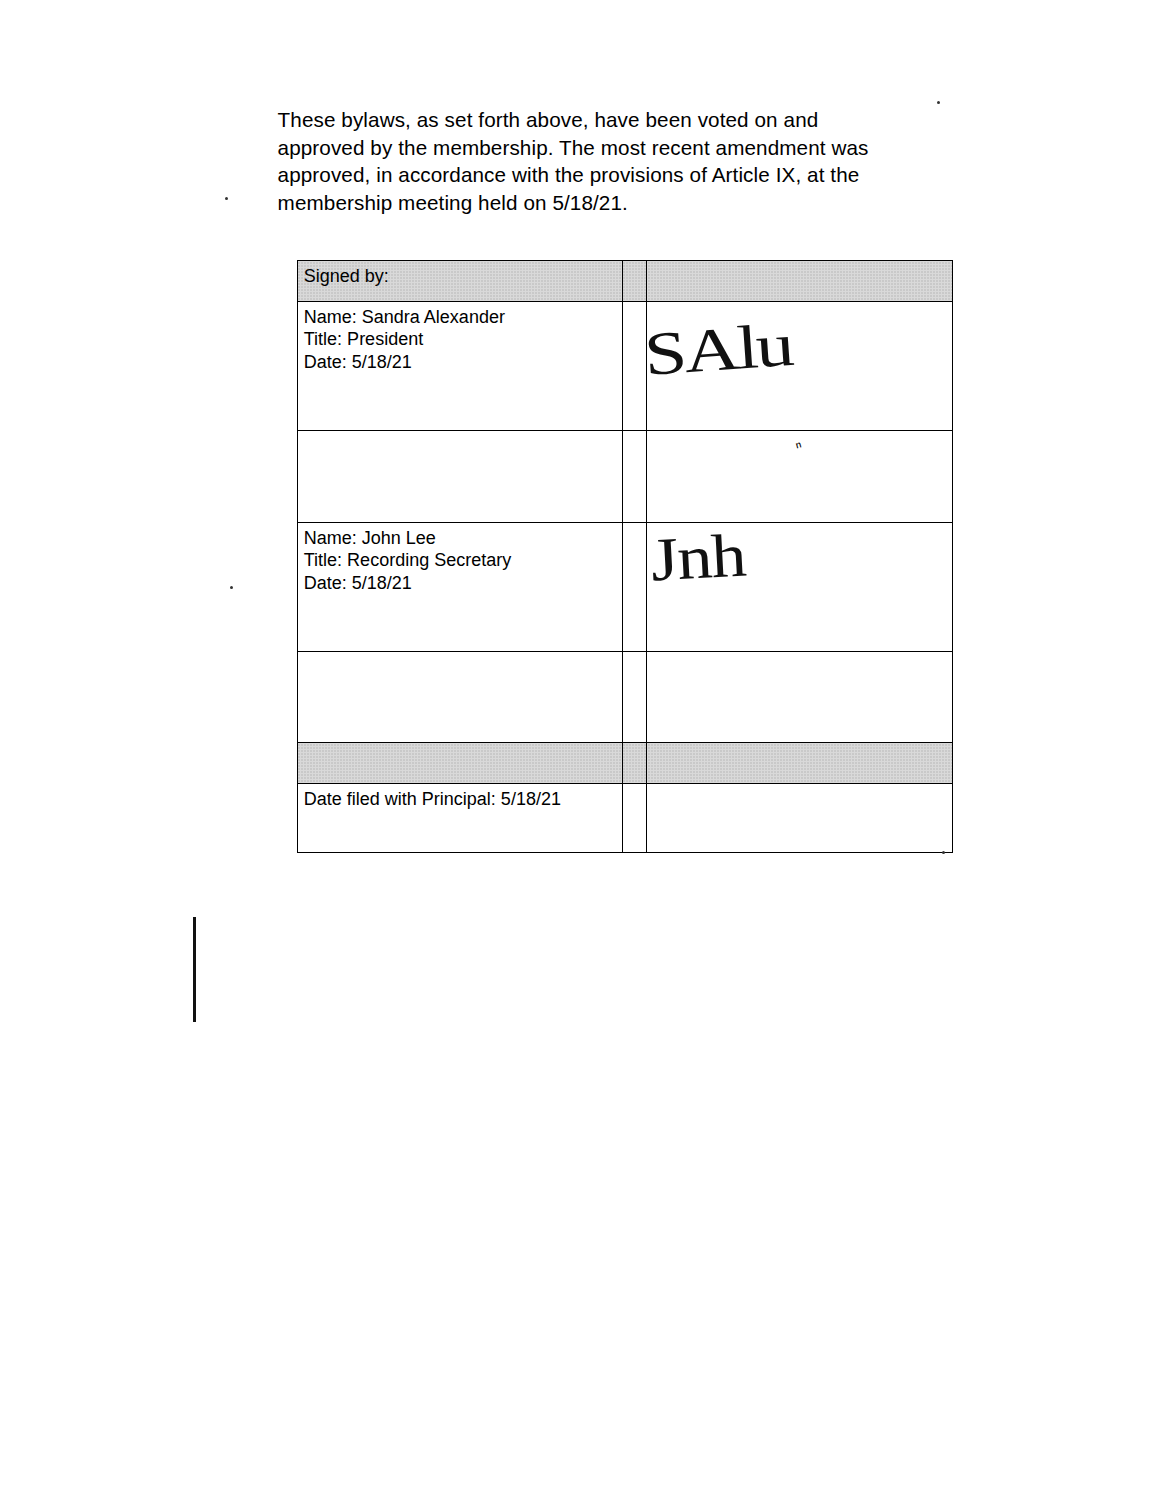These bylaws, as set forth above, have been voted on and approved by the membership. The most recent amendment was approved, in accordance with the provisions of Article IX, at the membership meeting held on 5/18/21.
| Signed by: | | |
| Name: Sandra Alexander Title: President Date: 5/18/21 | | SAlu |
| | | ⁿ |
| Name: John Lee Title: Recording Secretary Date: 5/18/21 | | Jnh |
| Date filed with Principal: 5/18/21 | | |